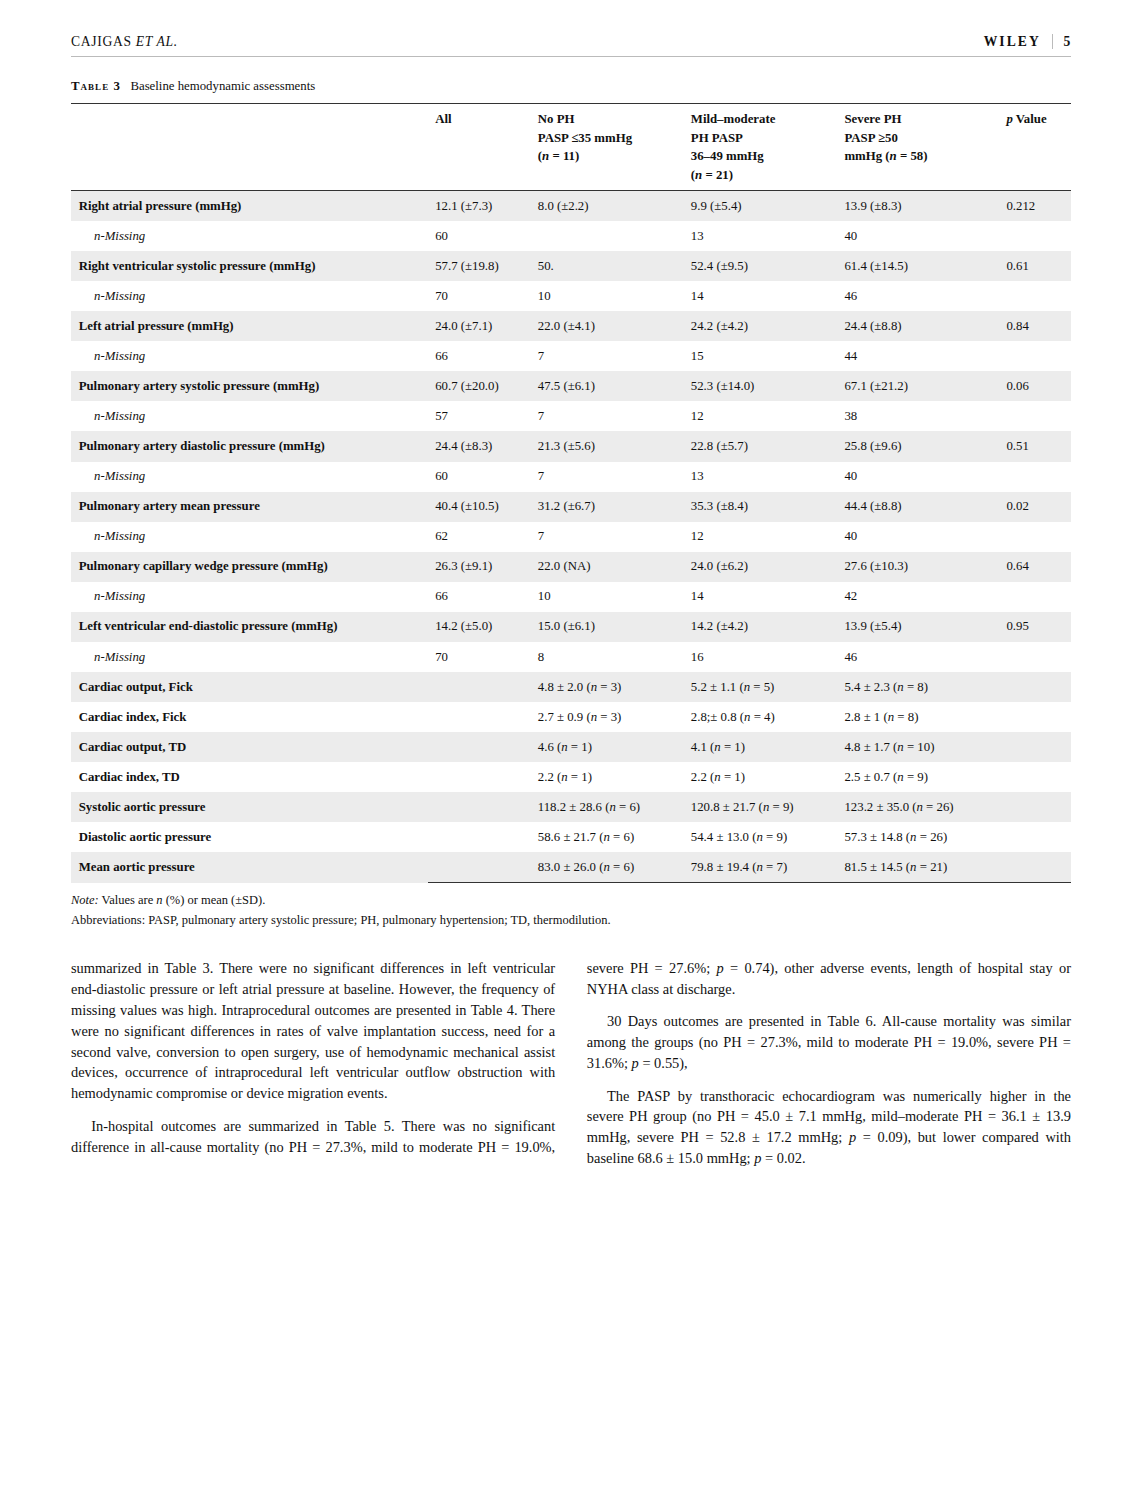Cajigas et al.
WILEY 5
Table 3 Baseline hemodynamic assessments
| | All | No PH PASP ≤35 mmHg ( n = 11) | Mild–moderate PH PASP 36–49 mmHg ( n = 21) | Severe PH PASP ≥50 mmHg ( n = 58) | p Value |
| --- | --- | --- | --- | --- | --- |
| Right atrial pressure (mmHg) | 12.1 (±7.3) | 8.0 (±2.2) | 9.9 (±5.4) | 13.9 (±8.3) | 0.212 |
| n -Missing | 60 | | 13 | 40 | |
| Right ventricular systolic pressure (mmHg) | 57.7 (±19.8) | 50. | 52.4 (±9.5) | 61.4 (±14.5) | 0.61 |
| n -Missing | 70 | 10 | 14 | 46 | |
| Left atrial pressure (mmHg) | 24.0 (±7.1) | 22.0 (±4.1) | 24.2 (±4.2) | 24.4 (±8.8) | 0.84 |
| n -Missing | 66 | 7 | 15 | 44 | |
| Pulmonary artery systolic pressure (mmHg) | 60.7 (±20.0) | 47.5 (±6.1) | 52.3 (±14.0) | 67.1 (±21.2) | 0.06 |
| n -Missing | 57 | 7 | 12 | 38 | |
| Pulmonary artery diastolic pressure (mmHg) | 24.4 (±8.3) | 21.3 (±5.6) | 22.8 (±5.7) | 25.8 (±9.6) | 0.51 |
| n -Missing | 60 | 7 | 13 | 40 | |
| Pulmonary artery mean pressure | 40.4 (±10.5) | 31.2 (±6.7) | 35.3 (±8.4) | 44.4 (±8.8) | 0.02 |
| n -Missing | 62 | 7 | 12 | 40 | |
| Pulmonary capillary wedge pressure (mmHg) | 26.3 (±9.1) | 22.0 (NA) | 24.0 (±6.2) | 27.6 (±10.3) | 0.64 |
| n -Missing | 66 | 10 | 14 | 42 | |
| Left ventricular end-diastolic pressure (mmHg) | 14.2 (±5.0) | 15.0 (±6.1) | 14.2 (±4.2) | 13.9 (±5.4) | 0.95 |
| n -Missing | 70 | 8 | 16 | 46 | |
| Cardiac output, Fick | | 4.8 ± 2.0 ( n = 3) | 5.2 ± 1.1 ( n = 5) | 5.4 ± 2.3 ( n = 8) | |
| Cardiac index, Fick | | 2.7 ± 0.9 ( n = 3) | 2.8;± 0.8 ( n = 4) | 2.8 ± 1 ( n = 8) | |
| Cardiac output, TD | | 4.6 ( n = 1) | 4.1 ( n = 1) | 4.8 ± 1.7 ( n = 10) | |
| Cardiac index, TD | | 2.2 ( n = 1) | 2.2 ( n = 1) | 2.5 ± 0.7 ( n = 9) | |
| Systolic aortic pressure | | 118.2 ± 28.6 ( n = 6) | 120.8 ± 21.7 ( n = 9) | 123.2 ± 35.0 ( n = 26) | |
| Diastolic aortic pressure | | 58.6 ± 21.7 ( n = 6) | 54.4 ± 13.0 ( n = 9) | 57.3 ± 14.8 ( n = 26) | |
| Mean aortic pressure | | 83.0 ± 26.0 ( n = 6) | 79.8 ± 19.4 ( n = 7) | 81.5 ± 14.5 ( n = 21) | |
Note: Values are n (%) or mean (±SD).
Abbreviations: PASP, pulmonary artery systolic pressure; PH, pulmonary hypertension; TD, thermodilution.
summarized in Table 3. There were no significant differences in left ventricular end-diastolic pressure or left atrial pressure at baseline. However, the frequency of missing values was high. Intraprocedural outcomes are presented in Table 4. There were no significant differences in rates of valve implantation success, need for a second valve, conversion to open surgery, use of hemodynamic mechanical assist devices, occurrence of intraprocedural left ventricular outflow obstruction with hemodynamic compromise or device migration events.
In-hospital outcomes are summarized in Table 5. There was no significant difference in all-cause mortality (no PH = 27.3%, mild to moderate PH = 19.0%, severe PH = 27.6%; p = 0.74), other adverse events, length of hospital stay or NYHA class at discharge.
30 Days outcomes are presented in Table 6. All-cause mortality was similar among the groups (no PH = 27.3%, mild to moderate PH = 19.0%, severe PH = 31.6%; p = 0.55),
The PASP by transthoracic echocardiogram was numerically higher in the severe PH group (no PH = 45.0 ± 7.1 mmHg, mild–moderate PH = 36.1 ± 13.9 mmHg, severe PH = 52.8 ± 17.2 mmHg; p = 0.09), but lower compared with baseline 68.6 ± 15.0 mmHg; p = 0.02.